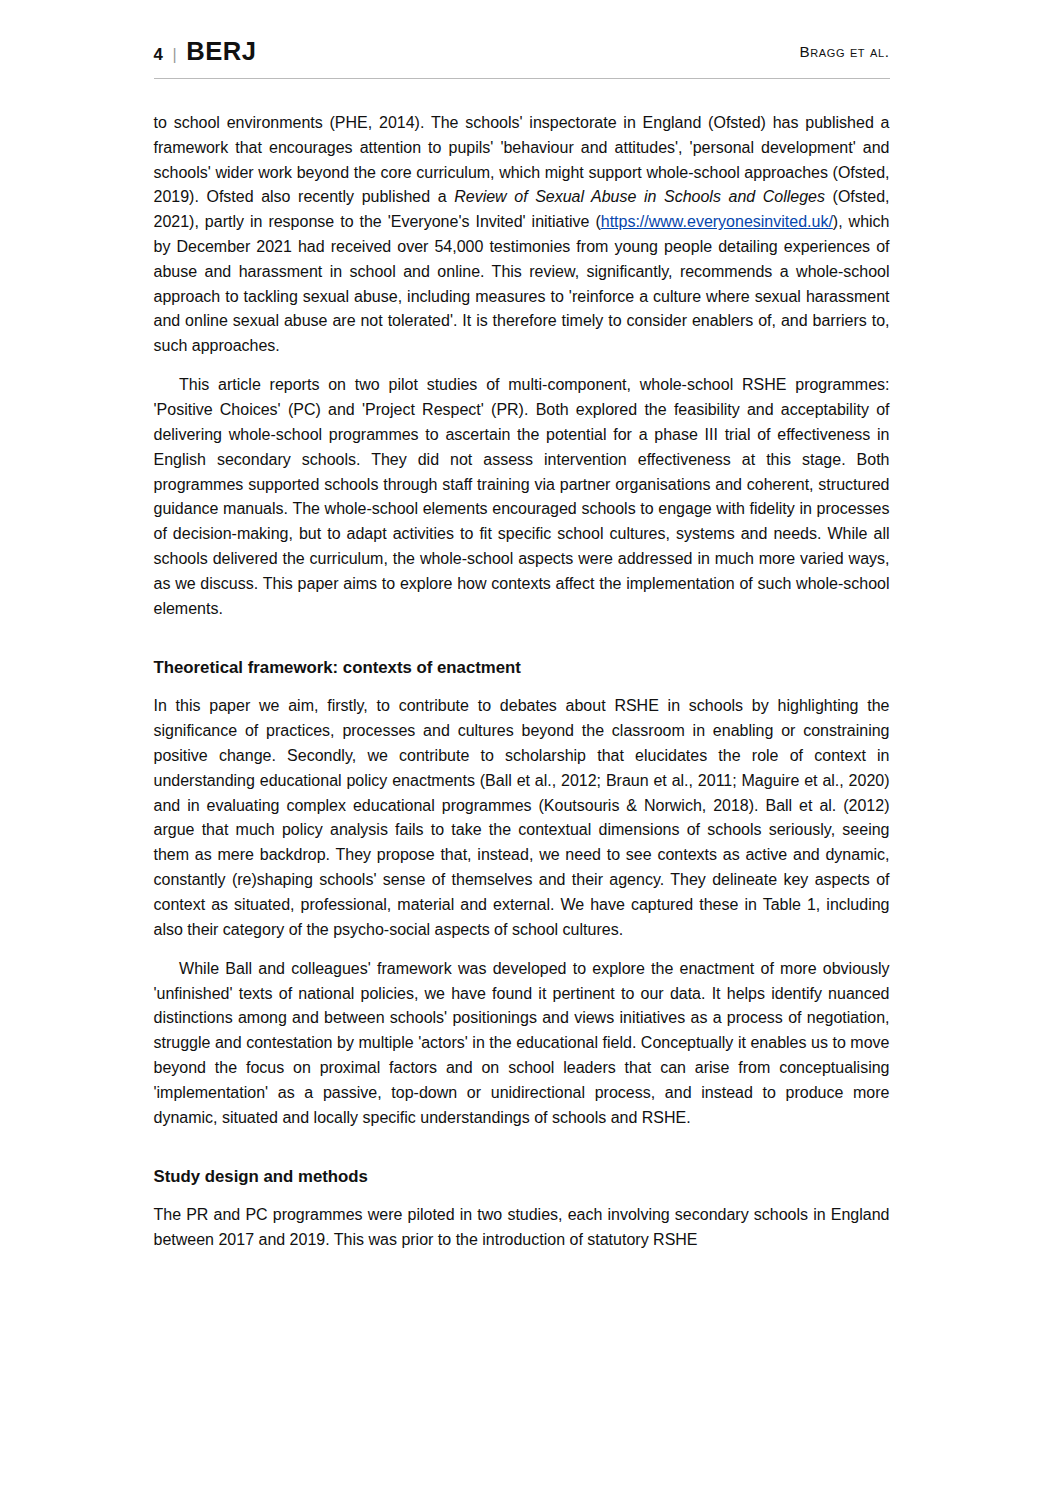4 | BERJ
Bragg et al.
to school environments (PHE, 2014). The schools' inspectorate in England (Ofsted) has published a framework that encourages attention to pupils' 'behaviour and attitudes', 'personal development' and schools' wider work beyond the core curriculum, which might support whole-school approaches (Ofsted, 2019). Ofsted also recently published a Review of Sexual Abuse in Schools and Colleges (Ofsted, 2021), partly in response to the 'Everyone's Invited' initiative (https://www.everyonesinvited.uk/), which by December 2021 had received over 54,000 testimonies from young people detailing experiences of abuse and harassment in school and online. This review, significantly, recommends a whole-school approach to tackling sexual abuse, including measures to 'reinforce a culture where sexual harassment and online sexual abuse are not tolerated'. It is therefore timely to consider enablers of, and barriers to, such approaches.
This article reports on two pilot studies of multi-component, whole-school RSHE programmes: 'Positive Choices' (PC) and 'Project Respect' (PR). Both explored the feasibility and acceptability of delivering whole-school programmes to ascertain the potential for a phase III trial of effectiveness in English secondary schools. They did not assess intervention effectiveness at this stage. Both programmes supported schools through staff training via partner organisations and coherent, structured guidance manuals. The whole-school elements encouraged schools to engage with fidelity in processes of decision-making, but to adapt activities to fit specific school cultures, systems and needs. While all schools delivered the curriculum, the whole-school aspects were addressed in much more varied ways, as we discuss. This paper aims to explore how contexts affect the implementation of such whole-school elements.
Theoretical framework: contexts of enactment
In this paper we aim, firstly, to contribute to debates about RSHE in schools by highlighting the significance of practices, processes and cultures beyond the classroom in enabling or constraining positive change. Secondly, we contribute to scholarship that elucidates the role of context in understanding educational policy enactments (Ball et al., 2012; Braun et al., 2011; Maguire et al., 2020) and in evaluating complex educational programmes (Koutsouris & Norwich, 2018). Ball et al. (2012) argue that much policy analysis fails to take the contextual dimensions of schools seriously, seeing them as mere backdrop. They propose that, instead, we need to see contexts as active and dynamic, constantly (re)shaping schools' sense of themselves and their agency. They delineate key aspects of context as situated, professional, material and external. We have captured these in Table 1, including also their category of the psycho-social aspects of school cultures.
While Ball and colleagues' framework was developed to explore the enactment of more obviously 'unfinished' texts of national policies, we have found it pertinent to our data. It helps identify nuanced distinctions among and between schools' positionings and views initiatives as a process of negotiation, struggle and contestation by multiple 'actors' in the educational field. Conceptually it enables us to move beyond the focus on proximal factors and on school leaders that can arise from conceptualising 'implementation' as a passive, top-down or unidirectional process, and instead to produce more dynamic, situated and locally specific understandings of schools and RSHE.
Study design and methods
The PR and PC programmes were piloted in two studies, each involving secondary schools in England between 2017 and 2019. This was prior to the introduction of statutory RSHE